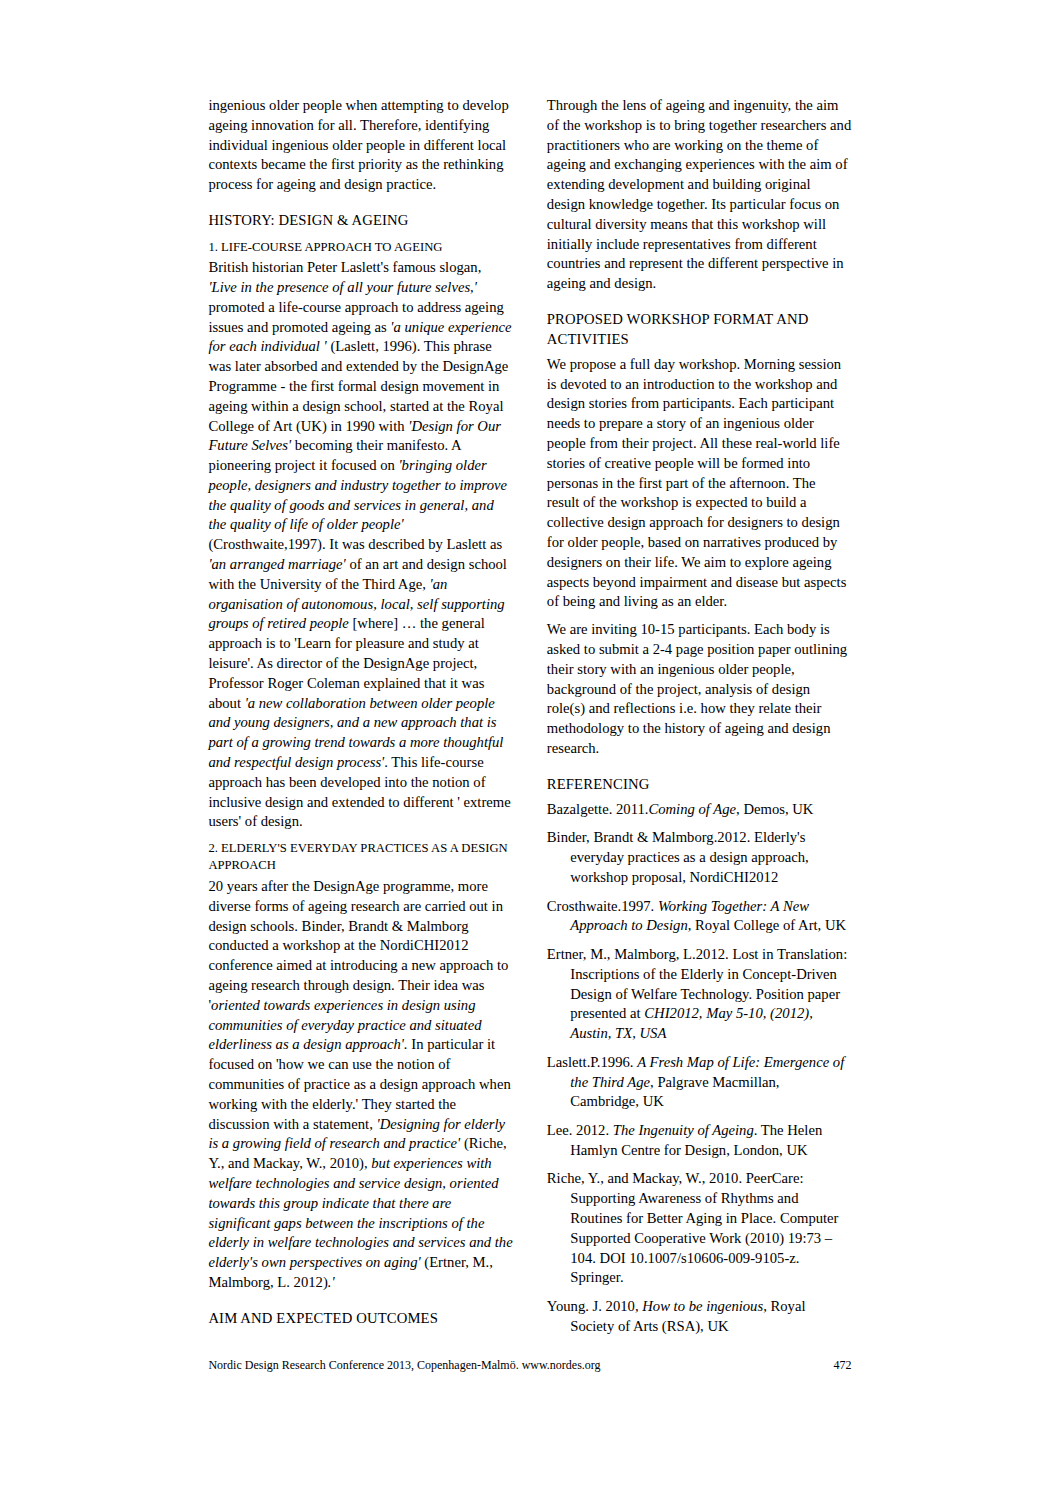ingenious older people when attempting to develop ageing innovation for all. Therefore, identifying individual ingenious older people in different local contexts became the first priority as the rethinking process for ageing and design practice.
History: Design & Ageing
1. Life-course approach to ageing
British historian Peter Laslett's famous slogan, 'Live in the presence of all your future selves,' promoted a life-course approach to address ageing issues and promoted ageing as 'a unique experience for each individual ' (Laslett, 1996). This phrase was later absorbed and extended by the DesignAge Programme - the first formal design movement in ageing within a design school, started at the Royal College of Art (UK) in 1990 with 'Design for Our Future Selves' becoming their manifesto. A pioneering project it focused on 'bringing older people, designers and industry together to improve the quality of goods and services in general, and the quality of life of older people' (Crosthwaite,1997). It was described by Laslett as 'an arranged marriage' of an art and design school with the University of the Third Age, 'an organisation of autonomous, local, self supporting groups of retired people [where] … the general approach is to 'Learn for pleasure and study at leisure'. As director of the DesignAge project, Professor Roger Coleman explained that it was about 'a new collaboration between older people and young designers, and a new approach that is part of a growing trend towards a more thoughtful and respectful design process'. This life-course approach has been developed into the notion of inclusive design and extended to different ' extreme users' of design.
2. Elderly's everyday practices as a design approach
20 years after the DesignAge programme, more diverse forms of ageing research are carried out in design schools. Binder, Brandt & Malmborg conducted a workshop at the NordiCHI2012 conference aimed at introducing a new approach to ageing research through design. Their idea was 'oriented towards experiences in design using communities of everyday practice and situated elderliness as a design approach'. In particular it focused on 'how we can use the notion of communities of practice as a design approach when working with the elderly.' They started the discussion with a statement, 'Designing for elderly is a growing field of research and practice' (Riche, Y., and Mackay, W., 2010), but experiences with welfare technologies and service design, oriented towards this group indicate that there are significant gaps between the inscriptions of the elderly in welfare technologies and services and the elderly's own perspectives on aging' (Ertner, M., Malmborg, L. 2012).'
Aim and Expected Outcomes
Through the lens of ageing and ingenuity, the aim of the workshop is to bring together researchers and practitioners who are working on the theme of ageing and exchanging experiences with the aim of extending development and building original design knowledge together. Its particular focus on cultural diversity means that this workshop will initially include representatives from different countries and represent the different perspective in ageing and design.
Proposed Workshop Format and Activities
We propose a full day workshop. Morning session is devoted to an introduction to the workshop and design stories from participants. Each participant needs to prepare a story of an ingenious older people from their project. All these real-world life stories of creative people will be formed into personas in the first part of the afternoon. The result of the workshop is expected to build a collective design approach for designers to design for older people, based on narratives produced by designers on their life. We aim to explore ageing aspects beyond impairment and disease but aspects of being and living as an elder.
We are inviting 10-15 participants. Each body is asked to submit a 2-4 page position paper outlining their story with an ingenious older people, background of the project, analysis of design role(s) and reflections i.e. how they relate their methodology to the history of ageing and design research.
Referencing
Bazalgette. 2011.Coming of Age, Demos, UK
Binder, Brandt & Malmborg.2012. Elderly's everyday practices as a design approach, workshop proposal, NordiCHI2012
Crosthwaite.1997. Working Together: A New Approach to Design, Royal College of Art, UK
Ertner, M., Malmborg, L.2012. Lost in Translation: Inscriptions of the Elderly in Concept-Driven Design of Welfare Technology. Position paper presented at CHI2012, May 5-10, (2012), Austin, TX, USA
Laslett.P.1996. A Fresh Map of Life: Emergence of the Third Age, Palgrave Macmillan, Cambridge, UK
Lee. 2012. The Ingenuity of Ageing. The Helen Hamlyn Centre for Design, London, UK
Riche, Y., and Mackay, W., 2010. PeerCare: Supporting Awareness of Rhythms and Routines for Better Aging in Place. Computer Supported Cooperative Work (2010) 19:73 – 104. DOI 10.1007/s10606-009-9105-z. Springer.
Young. J. 2010, How to be ingenious, Royal Society of Arts (RSA), UK
Nordic Design Research Conference 2013, Copenhagen-Malmö. www.nordes.org 472